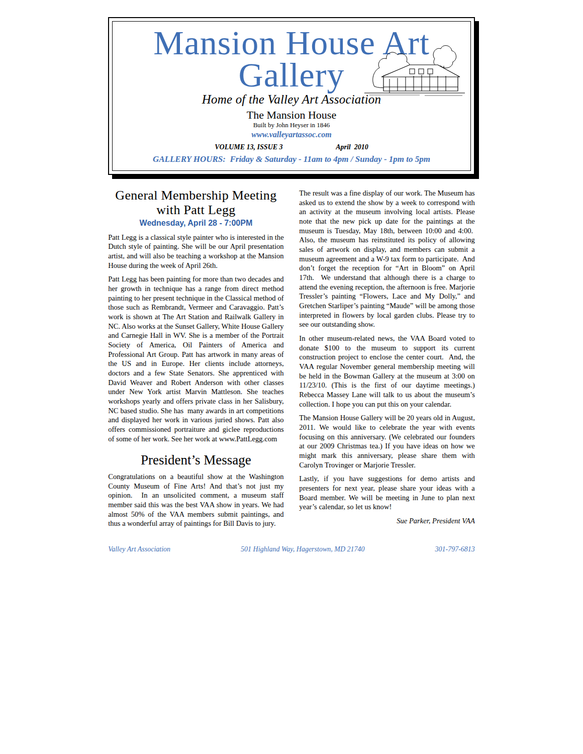Mansion House Art Gallery
Home of the Valley Art Association
The Mansion House
Built by John Heyser in 1846
www.valleyartassoc.com
VOLUME 13, ISSUE 3 April 2010
GALLERY HOURS: Friday & Saturday - 11am to 4pm / Sunday - 1pm to 5pm
General Membership Meeting
with Patt Legg
Wednesday, April 28 - 7:00PM
Patt Legg is a classical style painter who is interested in the Dutch style of painting. She will be our April presentation artist, and will also be teaching a workshop at the Mansion House during the week of April 26th.
Patt Legg has been painting for more than two decades and her growth in technique has a range from direct method painting to her present technique in the Classical method of those such as Rembrandt, Vermeer and Caravaggio. Patt’s work is shown at The Art Station and Railwalk Gallery in NC. Also works at the Sunset Gallery, White House Gallery and Carnegie Hall in WV. She is a member of the Portrait Society of America, Oil Painters of America and Professional Art Group. Patt has artwork in many areas of the US and in Europe. Her clients include attorneys, doctors and a few State Senators. She apprenticed with David Weaver and Robert Anderson with other classes under New York artist Marvin Mattleson. She teaches workshops yearly and offers private class in her Salisbury, NC based studio. She has many awards in art competitions and displayed her work in various juried shows. Patt also offers commissioned portraiture and giclee reproductions of some of her work. See her work at www.PattLegg.com
President’s Message
Congratulations on a beautiful show at the Washington County Museum of Fine Arts! And that’s not just my opinion. In an unsolicited comment, a museum staff member said this was the best VAA show in years. We had almost 50% of the VAA members submit paintings, and thus a wonderful array of paintings for Bill Davis to jury.
The result was a fine display of our work. The Museum has asked us to extend the show by a week to correspond with an activity at the museum involving local artists. Please note that the new pick up date for the paintings at the museum is Tuesday, May 18th, between 10:00 and 4:00. Also, the museum has reinstituted its policy of allowing sales of artwork on display, and members can submit a museum agreement and a W-9 tax form to participate. And don’t forget the reception for “Art in Bloom” on April 17th. We understand that although there is a charge to attend the evening reception, the afternoon is free. Marjorie Tressler’s painting “Flowers, Lace and My Dolly,” and Gretchen Starliper’s painting “Maude” will be among those interpreted in flowers by local garden clubs. Please try to see our outstanding show.
In other museum-related news, the VAA Board voted to donate $100 to the museum to support its current construction project to enclose the center court. And, the VAA regular November general membership meeting will be held in the Bowman Gallery at the museum at 3:00 on 11/23/10. (This is the first of our daytime meetings.) Rebecca Massey Lane will talk to us about the museum’s collection. I hope you can put this on your calendar.
The Mansion House Gallery will be 20 years old in August, 2011. We would like to celebrate the year with events focusing on this anniversary. (We celebrated our founders at our 2009 Christmas tea.) If you have ideas on how we might mark this anniversary, please share them with Carolyn Trovinger or Marjorie Tressler.
Lastly, if you have suggestions for demo artists and presenters for next year, please share your ideas with a Board member. We will be meeting in June to plan next year’s calendar, so let us know!
Sue Parker, President VAA
Valley Art Association
501 Highland Way, Hagerstown, MD 21740
301-797-6813